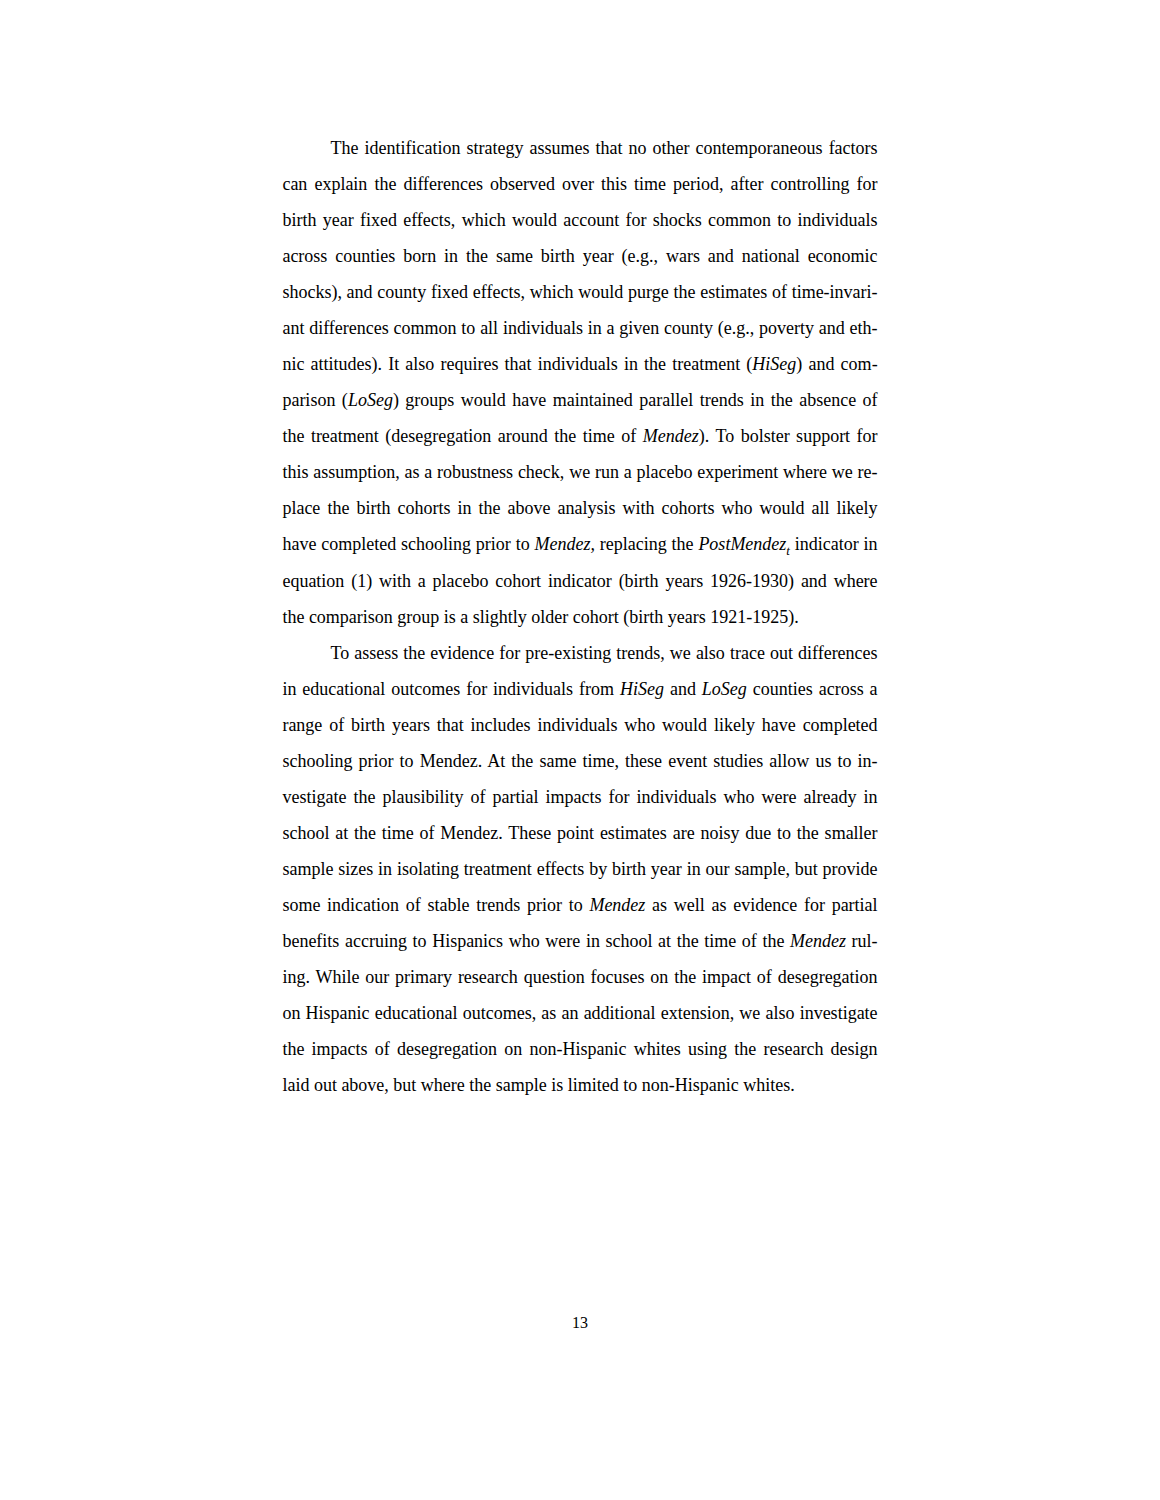The identification strategy assumes that no other contemporaneous factors can explain the differences observed over this time period, after controlling for birth year fixed effects, which would account for shocks common to individuals across counties born in the same birth year (e.g., wars and national economic shocks), and county fixed effects, which would purge the estimates of time-invariant differences common to all individuals in a given county (e.g., poverty and ethnic attitudes). It also requires that individuals in the treatment (HiSeg) and comparison (LoSeg) groups would have maintained parallel trends in the absence of the treatment (desegregation around the time of Mendez). To bolster support for this assumption, as a robustness check, we run a placebo experiment where we replace the birth cohorts in the above analysis with cohorts who would all likely have completed schooling prior to Mendez, replacing the PostMendezt indicator in equation (1) with a placebo cohort indicator (birth years 1926-1930) and where the comparison group is a slightly older cohort (birth years 1921-1925).
To assess the evidence for pre-existing trends, we also trace out differences in educational outcomes for individuals from HiSeg and LoSeg counties across a range of birth years that includes individuals who would likely have completed schooling prior to Mendez. At the same time, these event studies allow us to investigate the plausibility of partial impacts for individuals who were already in school at the time of Mendez. These point estimates are noisy due to the smaller sample sizes in isolating treatment effects by birth year in our sample, but provide some indication of stable trends prior to Mendez as well as evidence for partial benefits accruing to Hispanics who were in school at the time of the Mendez ruling. While our primary research question focuses on the impact of desegregation on Hispanic educational outcomes, as an additional extension, we also investigate the impacts of desegregation on non-Hispanic whites using the research design laid out above, but where the sample is limited to non-Hispanic whites.
13